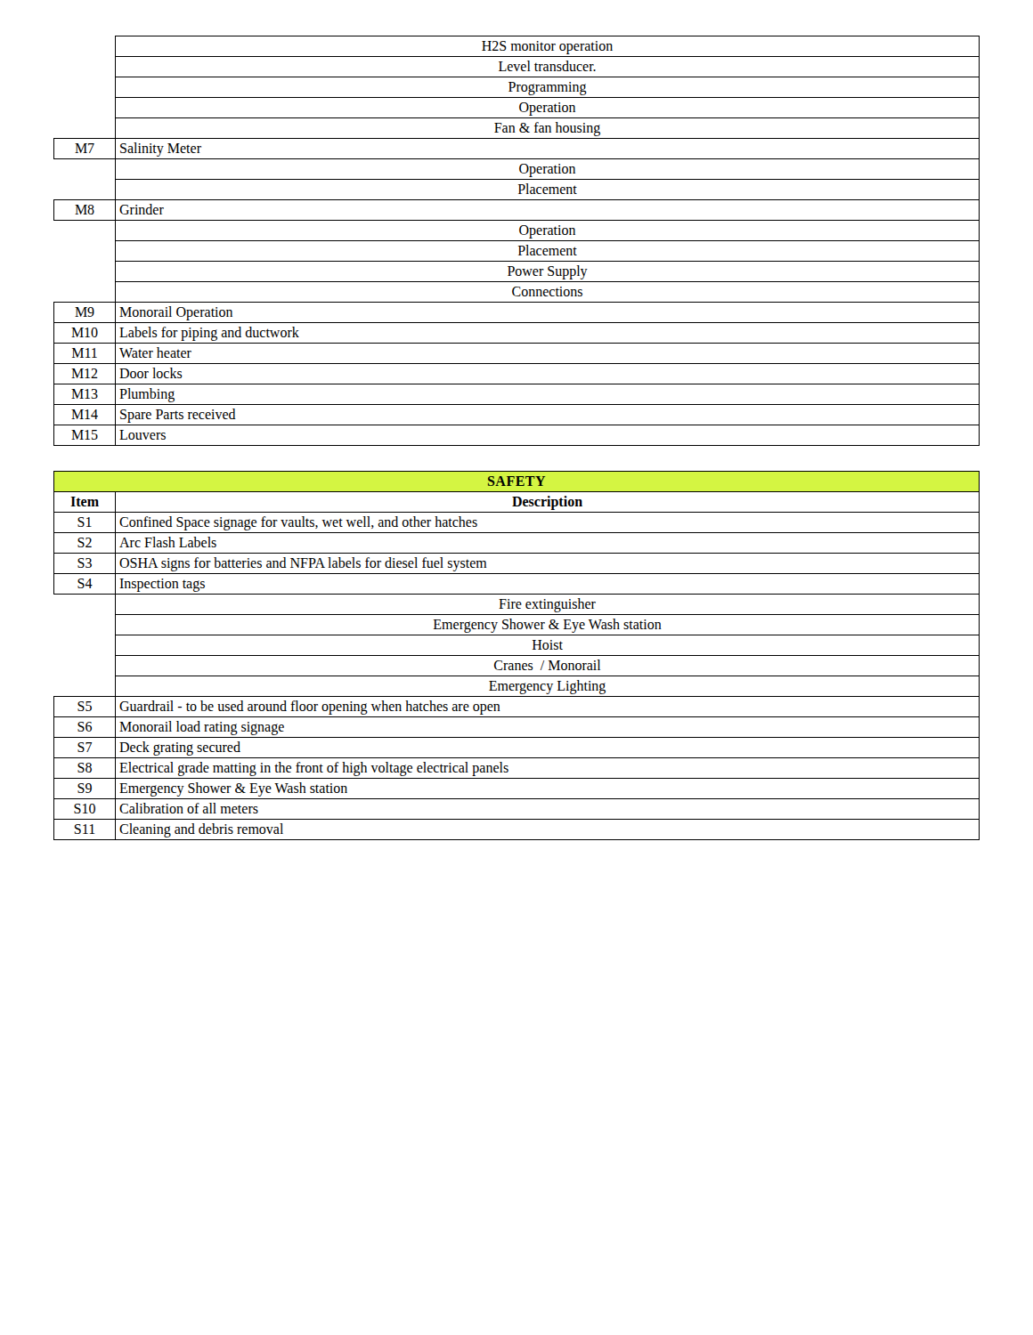| | H2S monitor operation |
| | Level transducer. |
| | Programming |
| | Operation |
| | Fan & fan housing |
| M7 | Salinity Meter |
| | Operation |
| | Placement |
| M8 | Grinder |
| | Operation |
| | Placement |
| | Power Supply |
| | Connections |
| M9 | Monorail Operation |
| M10 | Labels for piping and ductwork |
| M11 | Water heater |
| M12 | Door locks |
| M13 | Plumbing |
| M14 | Spare Parts received |
| M15 | Louvers |
| SAFETY |
| Item | Description |
| S1 | Confined Space signage for vaults, wet well, and other hatches |
| S2 | Arc Flash Labels |
| S3 | OSHA signs for batteries and NFPA labels for diesel fuel system |
| S4 | Inspection tags |
| | Fire extinguisher |
| | Emergency Shower & Eye Wash station |
| | Hoist |
| | Cranes / Monorail |
| | Emergency Lighting |
| S5 | Guardrail - to be used around floor opening when hatches are open |
| S6 | Monorail load rating signage |
| S7 | Deck grating secured |
| S8 | Electrical grade matting in the front of high voltage electrical panels |
| S9 | Emergency Shower & Eye Wash station |
| S10 | Calibration of all meters |
| S11 | Cleaning and debris removal |